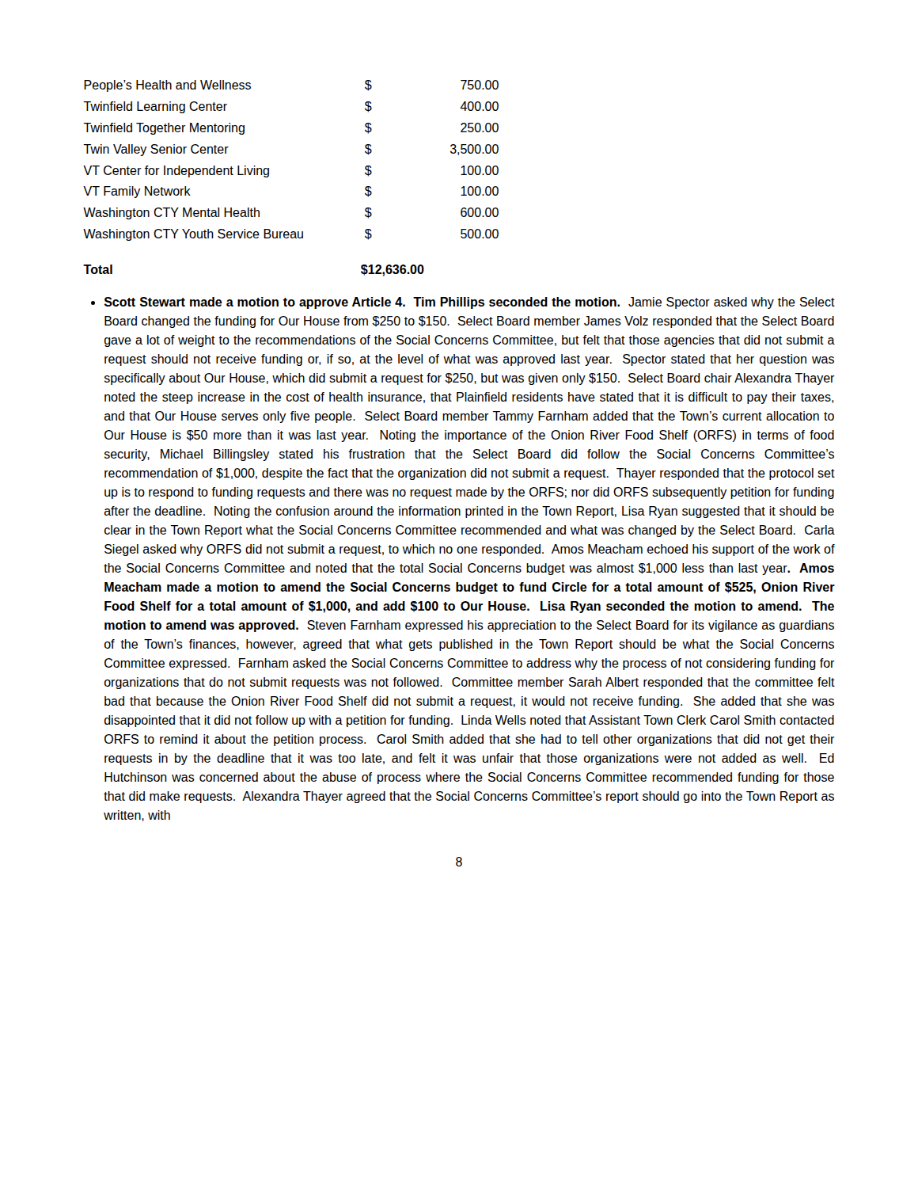| People’s Health and Wellness | $ | 750.00 |
| Twinfield Learning Center | $ | 400.00 |
| Twinfield Together Mentoring | $ | 250.00 |
| Twin Valley Senior Center | $ | 3,500.00 |
| VT Center for Independent Living | $ | 100.00 |
| VT Family Network | $ | 100.00 |
| Washington CTY Mental Health | $ | 600.00 |
| Washington CTY Youth Service Bureau | $ | 500.00 |
Total $12,636.00
Scott Stewart made a motion to approve Article 4. Tim Phillips seconded the motion. Jamie Spector asked why the Select Board changed the funding for Our House from $250 to $150. Select Board member James Volz responded that the Select Board gave a lot of weight to the recommendations of the Social Concerns Committee, but felt that those agencies that did not submit a request should not receive funding or, if so, at the level of what was approved last year. Spector stated that her question was specifically about Our House, which did submit a request for $250, but was given only $150. Select Board chair Alexandra Thayer noted the steep increase in the cost of health insurance, that Plainfield residents have stated that it is difficult to pay their taxes, and that Our House serves only five people. Select Board member Tammy Farnham added that the Town’s current allocation to Our House is $50 more than it was last year. Noting the importance of the Onion River Food Shelf (ORFS) in terms of food security, Michael Billingsley stated his frustration that the Select Board did follow the Social Concerns Committee’s recommendation of $1,000, despite the fact that the organization did not submit a request. Thayer responded that the protocol set up is to respond to funding requests and there was no request made by the ORFS; nor did ORFS subsequently petition for funding after the deadline. Noting the confusion around the information printed in the Town Report, Lisa Ryan suggested that it should be clear in the Town Report what the Social Concerns Committee recommended and what was changed by the Select Board. Carla Siegel asked why ORFS did not submit a request, to which no one responded. Amos Meacham echoed his support of the work of the Social Concerns Committee and noted that the total Social Concerns budget was almost $1,000 less than last year. Amos Meacham made a motion to amend the Social Concerns budget to fund Circle for a total amount of $525, Onion River Food Shelf for a total amount of $1,000, and add $100 to Our House. Lisa Ryan seconded the motion to amend. The motion to amend was approved. Steven Farnham expressed his appreciation to the Select Board for its vigilance as guardians of the Town’s finances, however, agreed that what gets published in the Town Report should be what the Social Concerns Committee expressed. Farnham asked the Social Concerns Committee to address why the process of not considering funding for organizations that do not submit requests was not followed. Committee member Sarah Albert responded that the committee felt bad that because the Onion River Food Shelf did not submit a request, it would not receive funding. She added that she was disappointed that it did not follow up with a petition for funding. Linda Wells noted that Assistant Town Clerk Carol Smith contacted ORFS to remind it about the petition process. Carol Smith added that she had to tell other organizations that did not get their requests in by the deadline that it was too late, and felt it was unfair that those organizations were not added as well. Ed Hutchinson was concerned about the abuse of process where the Social Concerns Committee recommended funding for those that did make requests. Alexandra Thayer agreed that the Social Concerns Committee’s report should go into the Town Report as written, with
8